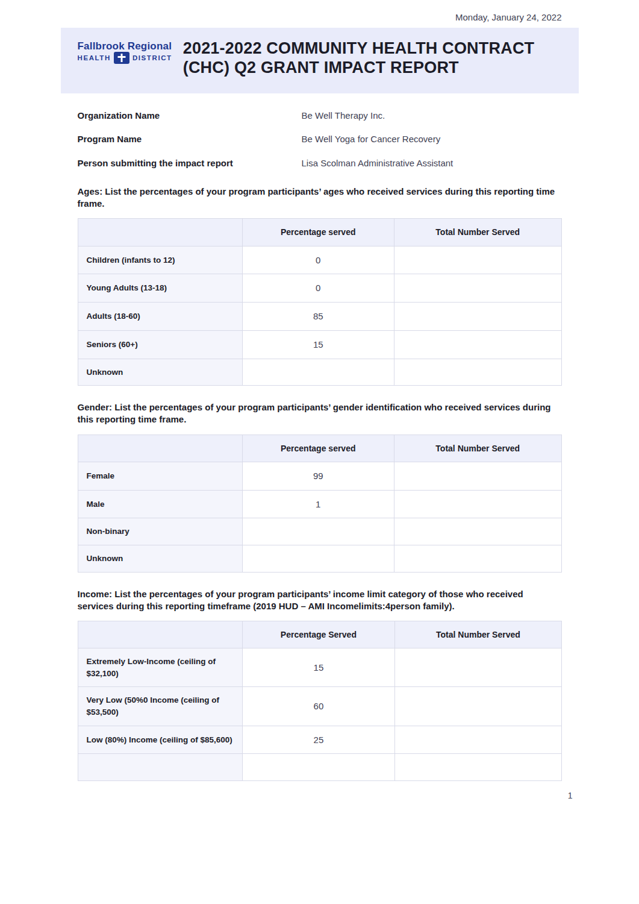Monday, January 24, 2022
Fallbrook Regional
HEALTH DISTRICT
2021-2022 COMMUNITY HEALTH CONTRACT (CHC) Q2 GRANT IMPACT REPORT
Organization Name
Be Well Therapy Inc.
Program Name
Be Well Yoga for Cancer Recovery
Person submitting the impact report
Lisa Scolman Administrative Assistant
Ages: List the percentages of your program participants’ ages who received services during this reporting time frame.
| | Percentage served | Total Number Served |
| --- | --- | --- |
| Children (infants to 12) | 0 | |
| Young Adults (13-18) | 0 | |
| Adults (18-60) | 85 | |
| Seniors (60+) | 15 | |
| Unknown | | |
Gender: List the percentages of your program participants’ gender identification who received services during this reporting time frame.
| | Percentage served | Total Number Served |
| --- | --- | --- |
| Female | 99 | |
| Male | 1 | |
| Non-binary | | |
| Unknown | | |
Income: List the percentages of your program participants’ income limit category of those who received services during this reporting timeframe (2019 HUD – AMI Incomelimits:4person family).
| | Percentage Served | Total Number Served |
| --- | --- | --- |
| Extremely Low-Income (ceiling of $32,100) | 15 | |
| Very Low (50%0 Income (ceiling of $53,500) | 60 | |
| Low (80%) Income (ceiling of $85,600) | 25 | |
1